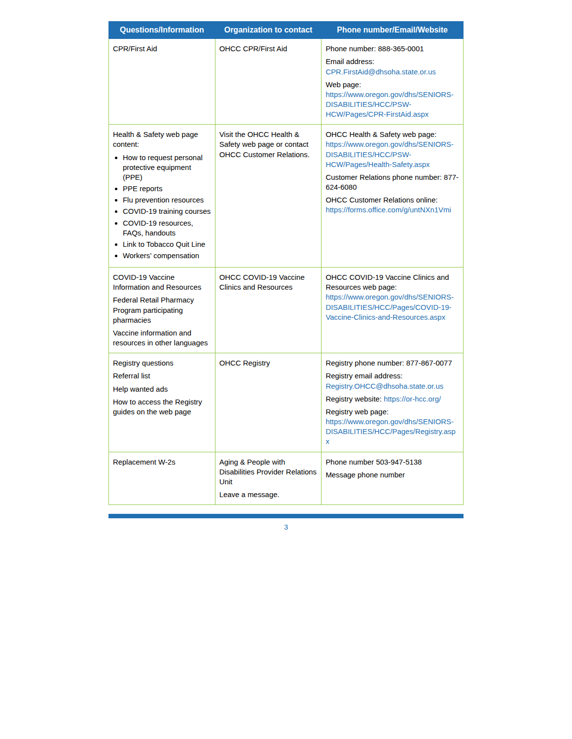| Questions/Information | Organization to contact | Phone number/Email/Website |
| --- | --- | --- |
| CPR/First Aid | OHCC CPR/First Aid | Phone number: 888-365-0001 Email address: CPR.FirstAid@dhsoha.state.or.us Web page: https://www.oregon.gov/dhs/SENIORS-DISABILITIES/HCC/PSW-HCW/Pages/CPR-FirstAid.aspx |
| Health & Safety web page content: How to request personal protective equipment (PPE) PPE reports Flu prevention resources COVID-19 training courses COVID-19 resources, FAQs, handouts Link to Tobacco Quit Line Workers’ compensation | Visit the OHCC Health & Safety web page or contact OHCC Customer Relations. | OHCC Health & Safety web page: https://www.oregon.gov/dhs/SENIORS-DISABILITIES/HCC/PSW-HCW/Pages/Health-Safety.aspx Customer Relations phone number: 877-624-6080 OHCC Customer Relations online: https://forms.office.com/g/untNXn1Vmi |
| COVID-19 Vaccine Information and Resources Federal Retail Pharmacy Program participating pharmacies Vaccine information and resources in other languages | OHCC COVID-19 Vaccine Clinics and Resources | OHCC COVID-19 Vaccine Clinics and Resources web page: https://www.oregon.gov/dhs/SENIORS-DISABILITIES/HCC/Pages/COVID-19-Vaccine-Clinics-and-Resources.aspx |
| Registry questions Referral list Help wanted ads How to access the Registry guides on the web page | OHCC Registry | Registry phone number: 877-867-0077 Registry email address: Registry.OHCC@dhsoha.state.or.us Registry website: https://or-hcc.org/ Registry web page: https://www.oregon.gov/dhs/SENIORS-DISABILITIES/HCC/Pages/Registry.aspx |
| Replacement W-2s | Aging & People with Disabilities Provider Relations Unit Leave a message. | Phone number 503-947-5138 Message phone number |
3